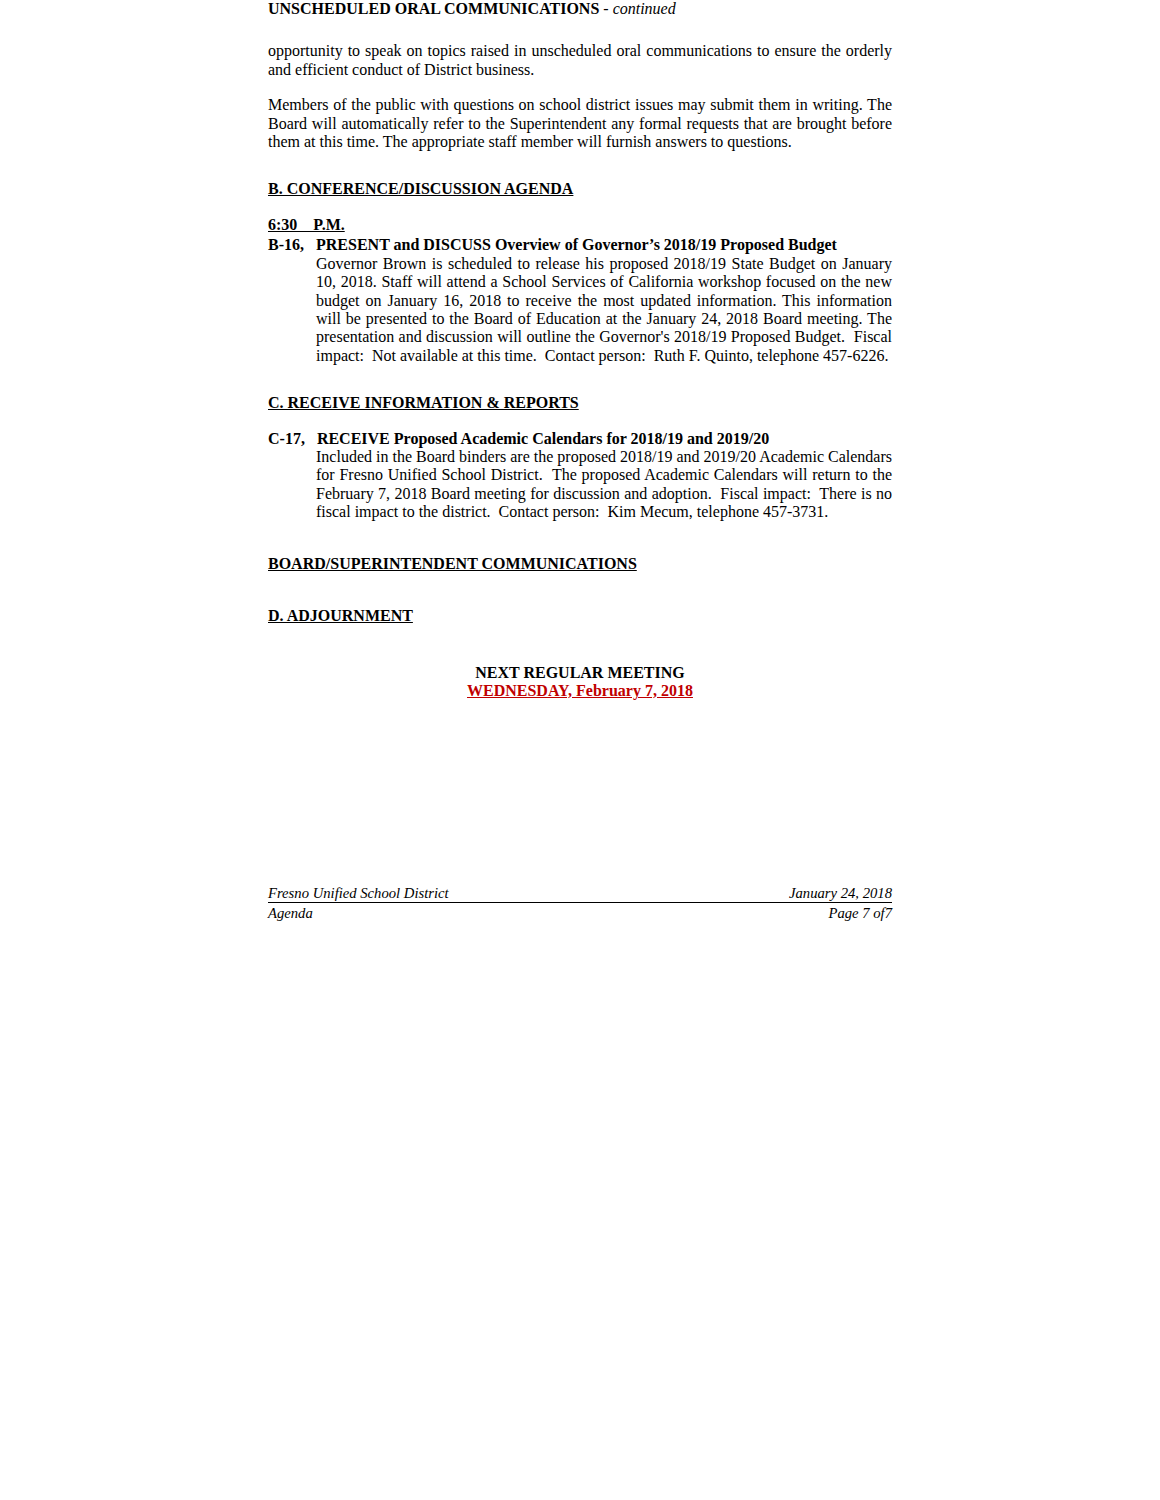UNSCHEDULED ORAL COMMUNICATIONS - continued
opportunity to speak on topics raised in unscheduled oral communications to ensure the orderly and efficient conduct of District business.
Members of the public with questions on school district issues may submit them in writing. The Board will automatically refer to the Superintendent any formal requests that are brought before them at this time. The appropriate staff member will furnish answers to questions.
B. CONFERENCE/DISCUSSION AGENDA
6:30 P.M.
B-16, PRESENT and DISCUSS Overview of Governor’s 2018/19 Proposed Budget
Governor Brown is scheduled to release his proposed 2018/19 State Budget on January 10, 2018. Staff will attend a School Services of California workshop focused on the new budget on January 16, 2018 to receive the most updated information. This information will be presented to the Board of Education at the January 24, 2018 Board meeting. The presentation and discussion will outline the Governor's 2018/19 Proposed Budget. Fiscal impact: Not available at this time. Contact person: Ruth F. Quinto, telephone 457-6226.
C. RECEIVE INFORMATION & REPORTS
C-17, RECEIVE Proposed Academic Calendars for 2018/19 and 2019/20
Included in the Board binders are the proposed 2018/19 and 2019/20 Academic Calendars for Fresno Unified School District. The proposed Academic Calendars will return to the February 7, 2018 Board meeting for discussion and adoption. Fiscal impact: There is no fiscal impact to the district. Contact person: Kim Mecum, telephone 457-3731.
BOARD/SUPERINTENDENT COMMUNICATIONS
D. ADJOURNMENT
NEXT REGULAR MEETING
WEDNESDAY, February 7, 2018
Fresno Unified School District January 24, 2018
Agenda Page 7 of7